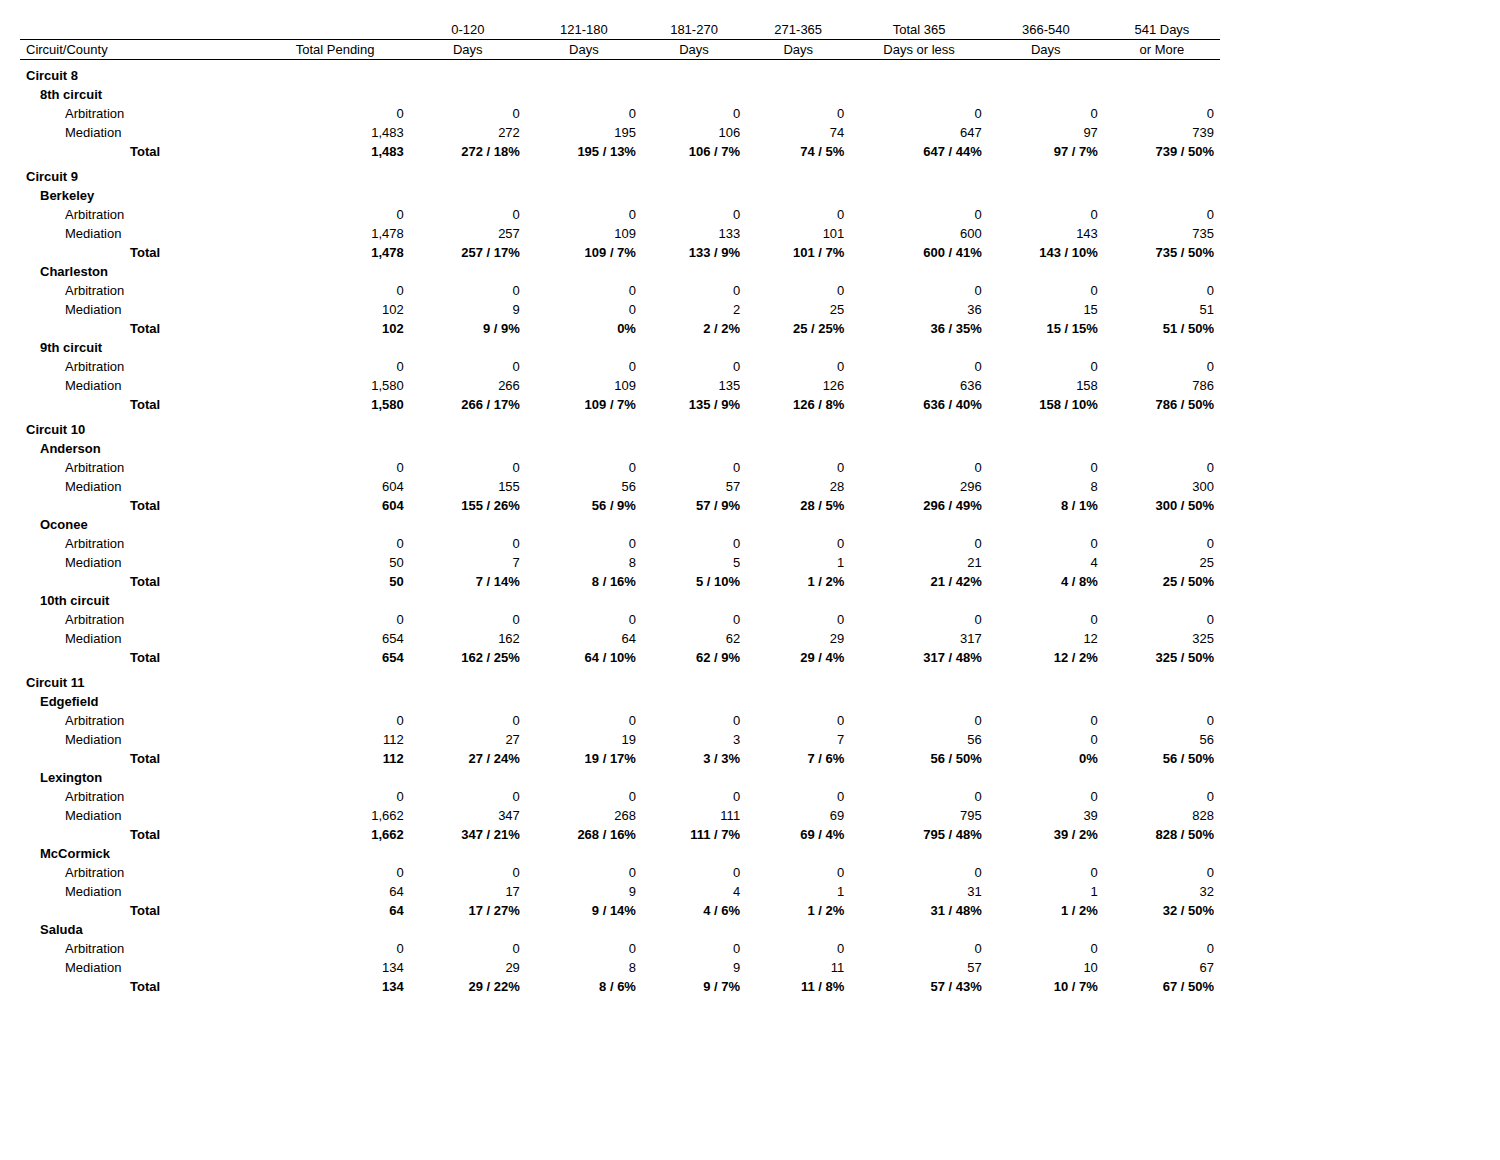| | | 0-120 | 121-180 | 181-270 | 271-365 | Total 365 | 366-540 | 541 Days |
| --- | --- | --- | --- | --- | --- | --- | --- | --- |
| Circuit/County | Total Pending | Days | Days | Days | Days | Days or less | Days | or More |
| Circuit 8 |
| 8th circuit |
| Arbitration | 0 | 0 | 0 | 0 | 0 | 0 | 0 | 0 |
| Mediation | 1,483 | 272 | 195 | 106 | 74 | 647 | 97 | 739 |
| Total | 1,483 | 272 / 18% | 195 / 13% | 106 / 7% | 74 / 5% | 647 / 44% | 97 / 7% | 739 / 50% |
| Circuit 9 |
| Berkeley |
| Arbitration | 0 | 0 | 0 | 0 | 0 | 0 | 0 | 0 |
| Mediation | 1,478 | 257 | 109 | 133 | 101 | 600 | 143 | 735 |
| Total | 1,478 | 257 / 17% | 109 / 7% | 133 / 9% | 101 / 7% | 600 / 41% | 143 / 10% | 735 / 50% |
| Charleston |
| Arbitration | 0 | 0 | 0 | 0 | 0 | 0 | 0 | 0 |
| Mediation | 102 | 9 | 0 | 2 | 25 | 36 | 15 | 51 |
| Total | 102 | 9 / 9% | 0% | 2 / 2% | 25 / 25% | 36 / 35% | 15 / 15% | 51 / 50% |
| 9th circuit |
| Arbitration | 0 | 0 | 0 | 0 | 0 | 0 | 0 | 0 |
| Mediation | 1,580 | 266 | 109 | 135 | 126 | 636 | 158 | 786 |
| Total | 1,580 | 266 / 17% | 109 / 7% | 135 / 9% | 126 / 8% | 636 / 40% | 158 / 10% | 786 / 50% |
| Circuit 10 |
| Anderson |
| Arbitration | 0 | 0 | 0 | 0 | 0 | 0 | 0 | 0 |
| Mediation | 604 | 155 | 56 | 57 | 28 | 296 | 8 | 300 |
| Total | 604 | 155 / 26% | 56 / 9% | 57 / 9% | 28 / 5% | 296 / 49% | 8 / 1% | 300 / 50% |
| Oconee |
| Arbitration | 0 | 0 | 0 | 0 | 0 | 0 | 0 | 0 |
| Mediation | 50 | 7 | 8 | 5 | 1 | 21 | 4 | 25 |
| Total | 50 | 7 / 14% | 8 / 16% | 5 / 10% | 1 / 2% | 21 / 42% | 4 / 8% | 25 / 50% |
| 10th circuit |
| Arbitration | 0 | 0 | 0 | 0 | 0 | 0 | 0 | 0 |
| Mediation | 654 | 162 | 64 | 62 | 29 | 317 | 12 | 325 |
| Total | 654 | 162 / 25% | 64 / 10% | 62 / 9% | 29 / 4% | 317 / 48% | 12 / 2% | 325 / 50% |
| Circuit 11 |
| Edgefield |
| Arbitration | 0 | 0 | 0 | 0 | 0 | 0 | 0 | 0 |
| Mediation | 112 | 27 | 19 | 3 | 7 | 56 | 0 | 56 |
| Total | 112 | 27 / 24% | 19 / 17% | 3 / 3% | 7 / 6% | 56 / 50% | 0% | 56 / 50% |
| Lexington |
| Arbitration | 0 | 0 | 0 | 0 | 0 | 0 | 0 | 0 |
| Mediation | 1,662 | 347 | 268 | 111 | 69 | 795 | 39 | 828 |
| Total | 1,662 | 347 / 21% | 268 / 16% | 111 / 7% | 69 / 4% | 795 / 48% | 39 / 2% | 828 / 50% |
| McCormick |
| Arbitration | 0 | 0 | 0 | 0 | 0 | 0 | 0 | 0 |
| Mediation | 64 | 17 | 9 | 4 | 1 | 31 | 1 | 32 |
| Total | 64 | 17 / 27% | 9 / 14% | 4 / 6% | 1 / 2% | 31 / 48% | 1 / 2% | 32 / 50% |
| Saluda |
| Arbitration | 0 | 0 | 0 | 0 | 0 | 0 | 0 | 0 |
| Mediation | 134 | 29 | 8 | 9 | 11 | 57 | 10 | 67 |
| Total | 134 | 29 / 22% | 8 / 6% | 9 / 7% | 11 / 8% | 57 / 43% | 10 / 7% | 67 / 50% |